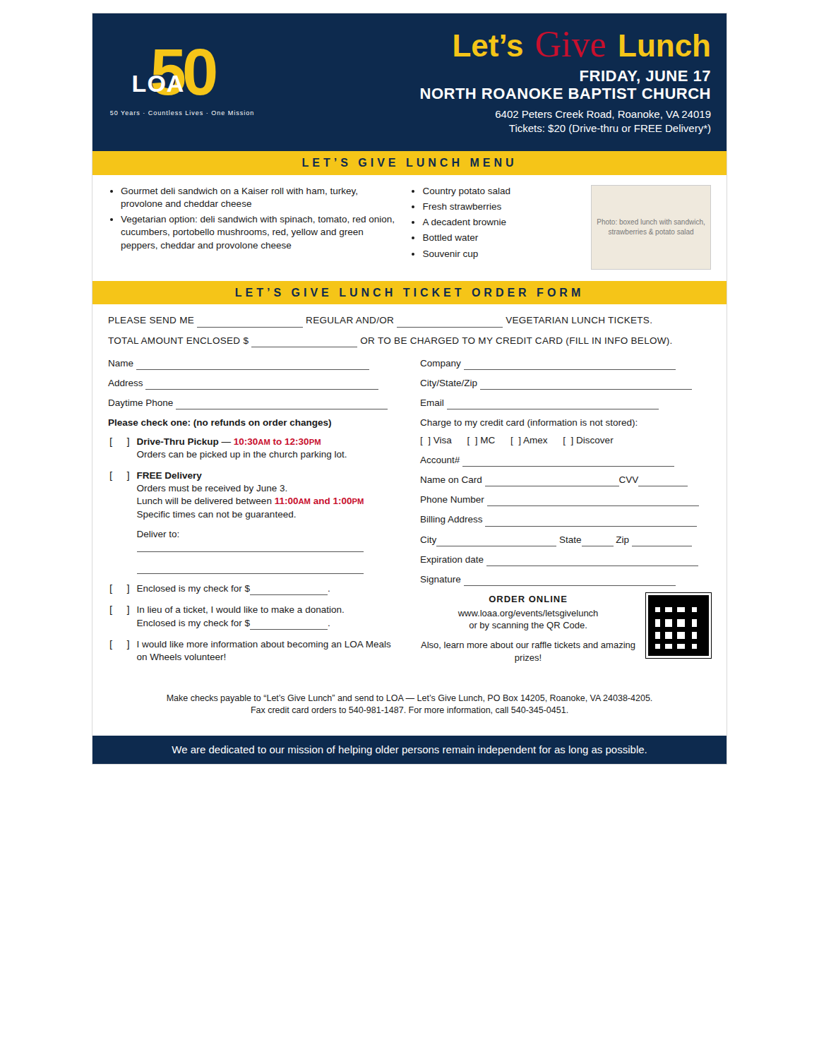50 LOA 50 Years · Countless Lives · One Mission
Let’s Give Lunch
FRIDAY, JUNE 17
NORTH ROANOKE BAPTIST CHURCH
6402 Peters Creek Road, Roanoke, VA 24019
Tickets: $20 (Drive-thru or FREE Delivery*)
LET’S GIVE LUNCH MENU
Gourmet deli sandwich on a Kaiser roll with ham, turkey, provolone and cheddar cheese
Vegetarian option: deli sandwich with spinach, tomato, red onion, cucumbers, portobello mushrooms, red, yellow and green peppers, cheddar and provolone cheese
Country potato salad
Fresh strawberries
A decadent brownie
Bottled water
Souvenir cup
Photo: boxed lunch with sandwich, strawberries & potato salad
LET’S GIVE LUNCH TICKET ORDER FORM
PLEASE SEND ME REGULAR AND/OR VEGETARIAN LUNCH TICKETS.
TOTAL AMOUNT ENCLOSED $ OR TO BE CHARGED TO MY CREDIT CARD (FILL IN INFO BELOW).
Name
Address
Daytime Phone
Please check one: (no refunds on order changes)
[ ]
Drive-Thru Pickup — 10:30AM to 12:30PM
Orders can be picked up in the church parking lot.
[ ]
FREE Delivery
Orders must be received by June 3.
Lunch will be delivered between 11:00AM and 1:00PM
Specific times can not be guaranteed.
Deliver to:
[ ]
Enclosed is my check for $ .
[ ]
In lieu of a ticket, I would like to make a donation.
Enclosed is my check for $ .
[ ]
I would like more information about becoming an LOA Meals on Wheels volunteer!
Company
City/State/Zip
Email
Charge to my credit card (information is not stored):
[ ] Visa [ ] MC [ ] Amex [ ] Discover
Account#
Name on Card CVV
Phone Number
Billing Address
City State Zip
Expiration date
Signature
ORDER ONLINE www.loaa.org/events/letsgivelunch
or by scanning the QR Code.
Also, learn more about our raffle tickets and amazing prizes!
Make checks payable to “Let’s Give Lunch” and send to LOA — Let’s Give Lunch, PO Box 14205, Roanoke, VA 24038-4205.
Fax credit card orders to 540-981-1487. For more information, call 540-345-0451.
We are dedicated to our mission of helping older persons remain independent for as long as possible.